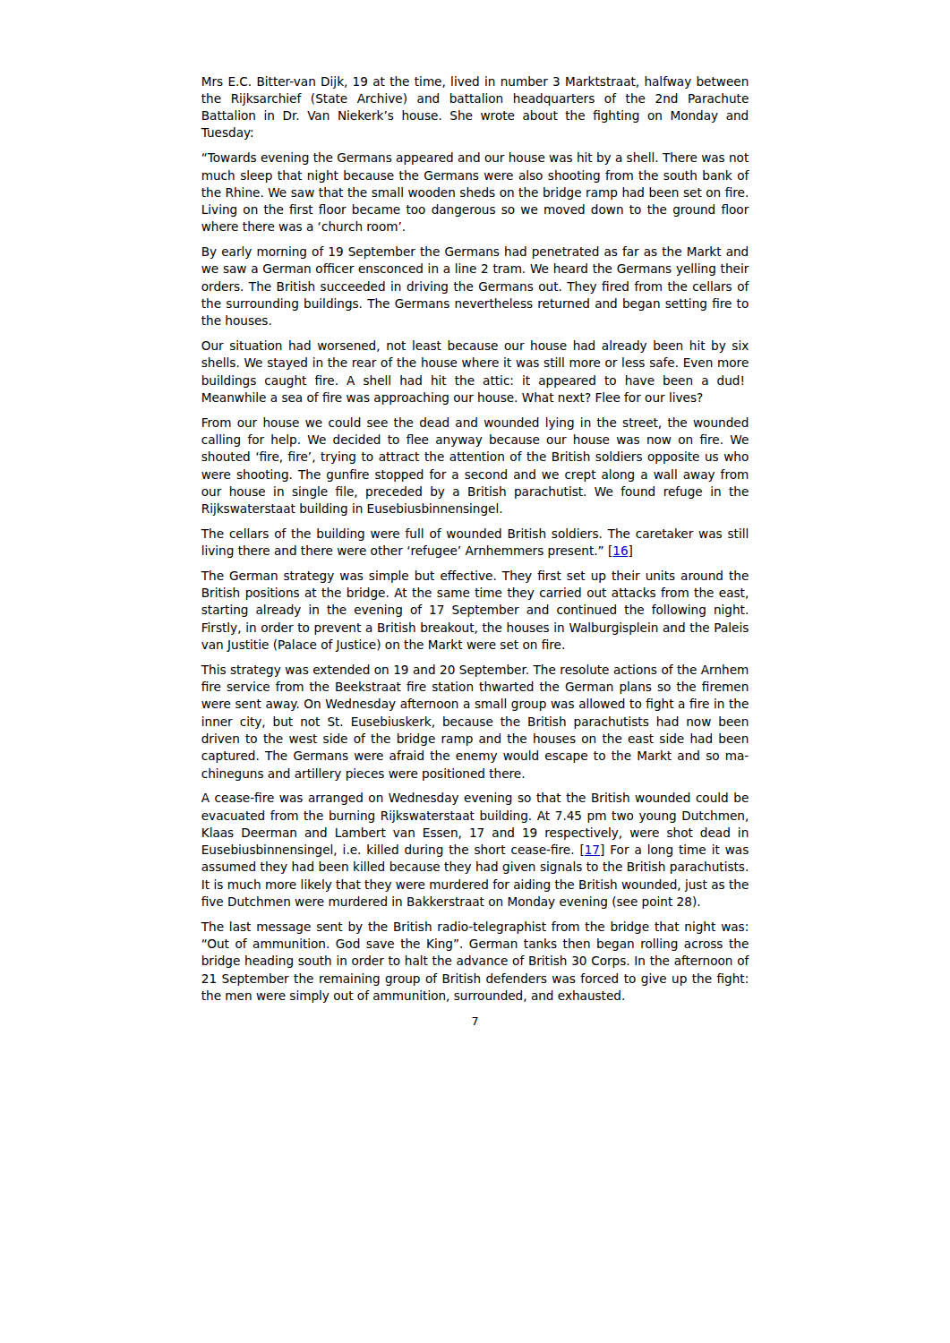Mrs E.C. Bitter-van Dijk, 19 at the time, lived in number 3 Marktstraat, halfway between the Rijksarchief (State Archive) and battalion headquarters of the 2nd Parachute Battalion in Dr. Van Niekerk’s house. She wrote about the fighting on Monday and Tuesday:
“Towards evening the Germans appeared and our house was hit by a shell. There was not much sleep that night because the Germans were also shooting from the south bank of the Rhine. We saw that the small wooden sheds on the bridge ramp had been set on fire. Living on the first floor became too dangerous so we moved down to the ground floor where there was a ‘church room’.
By early morning of 19 September the Germans had penetrated as far as the Markt and we saw a German officer ensconced in a line 2 tram. We heard the Germans yelling their orders. The British succeeded in driving the Germans out. They fired from the cellars of the surrounding buildings. The Germans nevertheless returned and began setting fire to the houses.
Our situation had worsened, not least because our house had already been hit by six shells. We stayed in the rear of the house where it was still more or less safe. Even more buildings caught fire. A shell had hit the attic: it appeared to have been a dud! Meanwhile a sea of fire was approaching our house. What next? Flee for our lives?
From our house we could see the dead and wounded lying in the street, the wounded calling for help. We decided to flee anyway because our house was now on fire. We shouted ‘fire, fire’, trying to attract the attention of the British soldiers opposite us who were shooting. The gunfire stopped for a second and we crept along a wall away from our house in single file, preceded by a British parachutist. We found refuge in the Rijkswaterstaat building in Eusebiusbinnensingel.
The cellars of the building were full of wounded British soldiers. The caretaker was still living there and there were other ‘refugee’ Arnhemmers present.” [16]
The German strategy was simple but effective. They first set up their units around the British positions at the bridge. At the same time they carried out attacks from the east, starting already in the evening of 17 September and continued the following night. Firstly, in order to prevent a British breakout, the houses in Walburgisplein and the Paleis van Justitie (Palace of Justice) on the Markt were set on fire.
This strategy was extended on 19 and 20 September. The resolute actions of the Arnhem fire service from the Beekstraat fire station thwarted the German plans so the firemen were sent away. On Wednesday afternoon a small group was allowed to fight a fire in the inner city, but not St. Eusebiuskerk, because the British parachutists had now been driven to the west side of the bridge ramp and the houses on the east side had been captured. The Germans were afraid the enemy would escape to the Markt and so machineguns and artillery pieces were positioned there.
A cease-fire was arranged on Wednesday evening so that the British wounded could be evacuated from the burning Rijkswaterstaat building. At 7.45 pm two young Dutchmen, Klaas Deerman and Lambert van Essen, 17 and 19 respectively, were shot dead in Eusebiusbinnensingel, i.e. killed during the short cease-fire. [17] For a long time it was assumed they had been killed because they had given signals to the British parachutists. It is much more likely that they were murdered for aiding the British wounded, just as the five Dutchmen were murdered in Bakkerstraat on Monday evening (see point 28).
The last message sent by the British radio-telegraphist from the bridge that night was: “Out of ammunition. God save the King”. German tanks then began rolling across the bridge heading south in order to halt the advance of British 30 Corps. In the afternoon of 21 September the remaining group of British defenders was forced to give up the fight: the men were simply out of ammunition, surrounded, and exhausted.
7